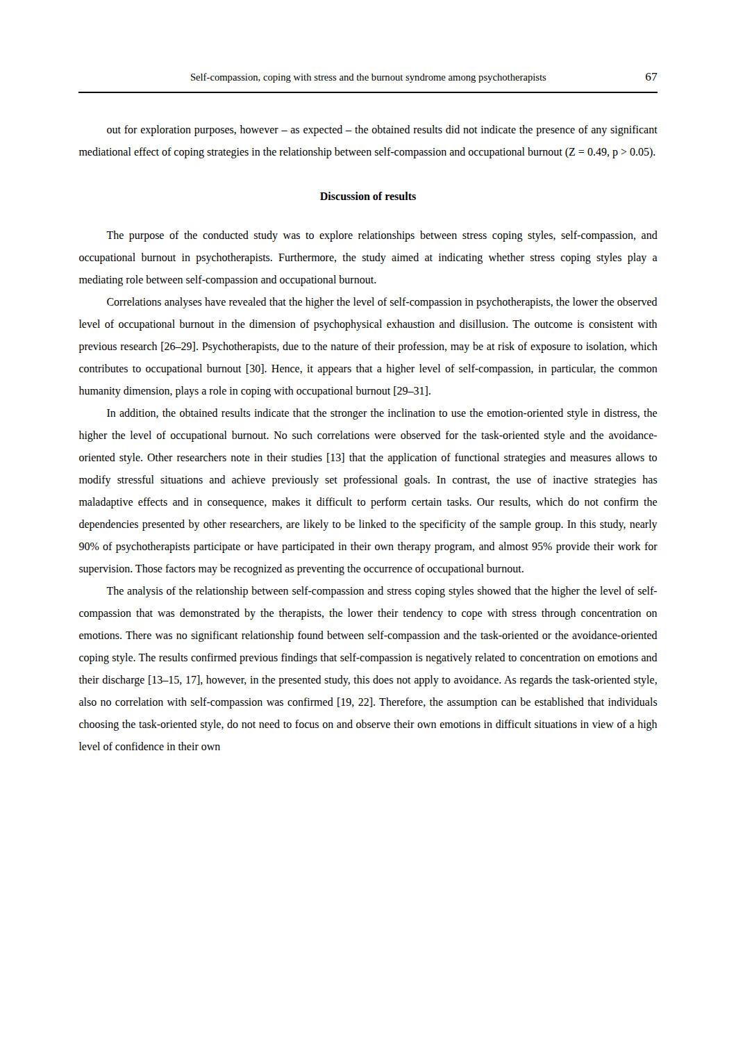Self-compassion, coping with stress and the burnout syndrome among psychotherapists 67
out for exploration purposes, however – as expected – the obtained results did not indicate the presence of any significant mediational effect of coping strategies in the relationship between self-compassion and occupational burnout (Z = 0.49, p > 0.05).
Discussion of results
The purpose of the conducted study was to explore relationships between stress coping styles, self-compassion, and occupational burnout in psychotherapists. Furthermore, the study aimed at indicating whether stress coping styles play a mediating role between self-compassion and occupational burnout.
Correlations analyses have revealed that the higher the level of self-compassion in psychotherapists, the lower the observed level of occupational burnout in the dimension of psychophysical exhaustion and disillusion. The outcome is consistent with previous research [26–29]. Psychotherapists, due to the nature of their profession, may be at risk of exposure to isolation, which contributes to occupational burnout [30]. Hence, it appears that a higher level of self-compassion, in particular, the common humanity dimension, plays a role in coping with occupational burnout [29–31].
In addition, the obtained results indicate that the stronger the inclination to use the emotion-oriented style in distress, the higher the level of occupational burnout. No such correlations were observed for the task-oriented style and the avoidance-oriented style. Other researchers note in their studies [13] that the application of functional strategies and measures allows to modify stressful situations and achieve previously set professional goals. In contrast, the use of inactive strategies has maladaptive effects and in consequence, makes it difficult to perform certain tasks. Our results, which do not confirm the dependencies presented by other researchers, are likely to be linked to the specificity of the sample group. In this study, nearly 90% of psychotherapists participate or have participated in their own therapy program, and almost 95% provide their work for supervision. Those factors may be recognized as preventing the occurrence of occupational burnout.
The analysis of the relationship between self-compassion and stress coping styles showed that the higher the level of self-compassion that was demonstrated by the therapists, the lower their tendency to cope with stress through concentration on emotions. There was no significant relationship found between self-compassion and the task-oriented or the avoidance-oriented coping style. The results confirmed previous findings that self-compassion is negatively related to concentration on emotions and their discharge [13–15, 17], however, in the presented study, this does not apply to avoidance. As regards the task-oriented style, also no correlation with self-compassion was confirmed [19, 22]. Therefore, the assumption can be established that individuals choosing the task-oriented style, do not need to focus on and observe their own emotions in difficult situations in view of a high level of confidence in their own